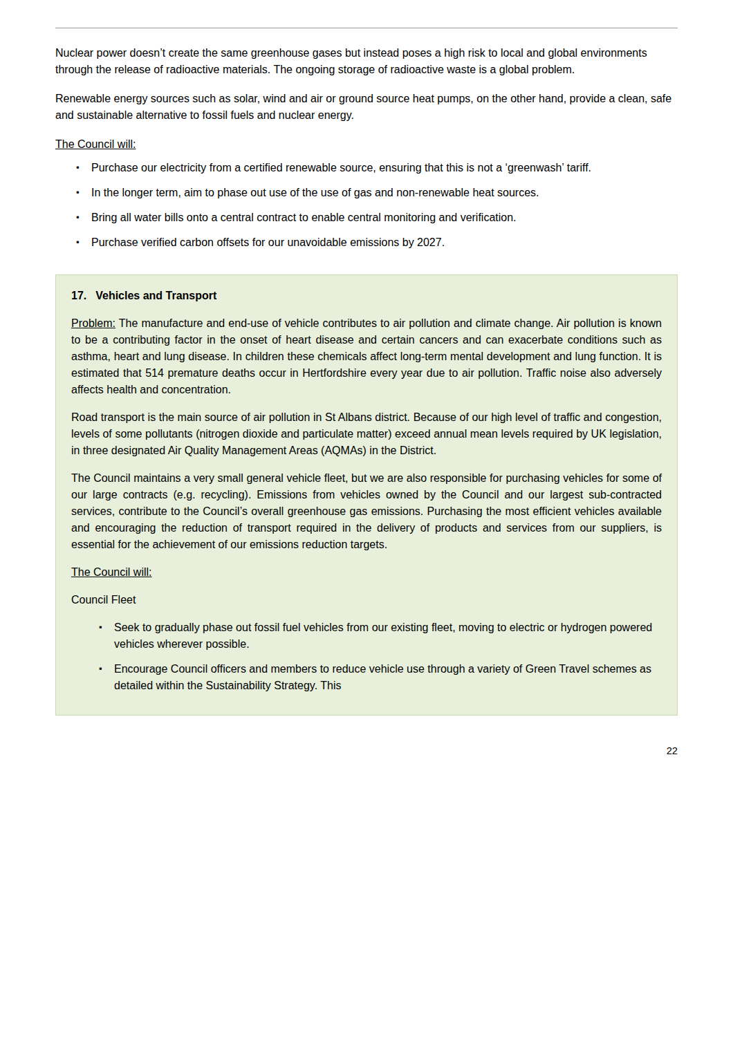Nuclear power doesn’t create the same greenhouse gases but instead poses a high risk to local and global environments through the release of radioactive materials. The ongoing storage of radioactive waste is a global problem.
Renewable energy sources such as solar, wind and air or ground source heat pumps, on the other hand, provide a clean, safe and sustainable alternative to fossil fuels and nuclear energy.
The Council will:
Purchase our electricity from a certified renewable source, ensuring that this is not a ‘greenwash’ tariff.
In the longer term, aim to phase out use of the use of gas and non-renewable heat sources.
Bring all water bills onto a central contract to enable central monitoring and verification.
Purchase verified carbon offsets for our unavoidable emissions by 2027.
17. Vehicles and Transport
Problem: The manufacture and end-use of vehicle contributes to air pollution and climate change. Air pollution is known to be a contributing factor in the onset of heart disease and certain cancers and can exacerbate conditions such as asthma, heart and lung disease. In children these chemicals affect long-term mental development and lung function. It is estimated that 514 premature deaths occur in Hertfordshire every year due to air pollution. Traffic noise also adversely affects health and concentration.
Road transport is the main source of air pollution in St Albans district. Because of our high level of traffic and congestion, levels of some pollutants (nitrogen dioxide and particulate matter) exceed annual mean levels required by UK legislation, in three designated Air Quality Management Areas (AQMAs) in the District.
The Council maintains a very small general vehicle fleet, but we are also responsible for purchasing vehicles for some of our large contracts (e.g. recycling). Emissions from vehicles owned by the Council and our largest sub-contracted services, contribute to the Council’s overall greenhouse gas emissions. Purchasing the most efficient vehicles available and encouraging the reduction of transport required in the delivery of products and services from our suppliers, is essential for the achievement of our emissions reduction targets.
The Council will:
Council Fleet
Seek to gradually phase out fossil fuel vehicles from our existing fleet, moving to electric or hydrogen powered vehicles wherever possible.
Encourage Council officers and members to reduce vehicle use through a variety of Green Travel schemes as detailed within the Sustainability Strategy. This
22